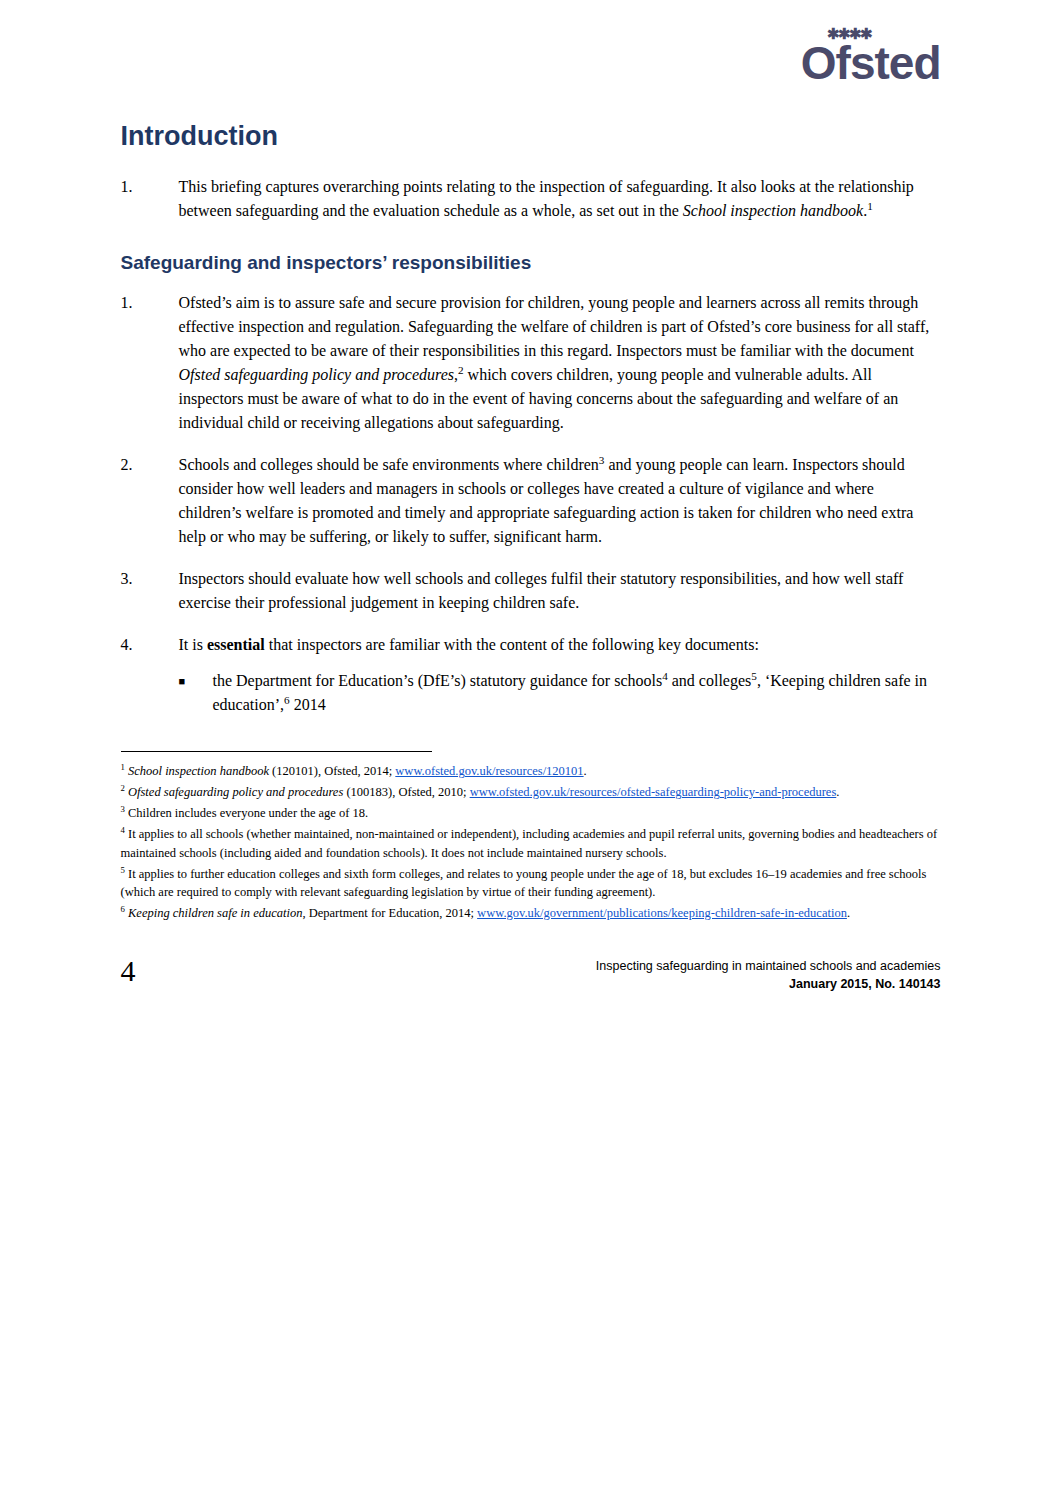✱✱✱✱Ofsted
Introduction
This briefing captures overarching points relating to the inspection of safeguarding. It also looks at the relationship between safeguarding and the evaluation schedule as a whole, as set out in the School inspection handbook.1
Safeguarding and inspectors’ responsibilities
Ofsted’s aim is to assure safe and secure provision for children, young people and learners across all remits through effective inspection and regulation. Safeguarding the welfare of children is part of Ofsted’s core business for all staff, who are expected to be aware of their responsibilities in this regard. Inspectors must be familiar with the document Ofsted safeguarding policy and procedures,2 which covers children, young people and vulnerable adults. All inspectors must be aware of what to do in the event of having concerns about the safeguarding and welfare of an individual child or receiving allegations about safeguarding.
Schools and colleges should be safe environments where children3 and young people can learn. Inspectors should consider how well leaders and managers in schools or colleges have created a culture of vigilance and where children’s welfare is promoted and timely and appropriate safeguarding action is taken for children who need extra help or who may be suffering, or likely to suffer, significant harm.
Inspectors should evaluate how well schools and colleges fulfil their statutory responsibilities, and how well staff exercise their professional judgement in keeping children safe.
It is essential that inspectors are familiar with the content of the following key documents:
the Department for Education’s (DfE’s) statutory guidance for schools4 and colleges5, ‘Keeping children safe in education’,6 2014
1 School inspection handbook (120101), Ofsted, 2014; www.ofsted.gov.uk/resources/120101.
2 Ofsted safeguarding policy and procedures (100183), Ofsted, 2010; www.ofsted.gov.uk/resources/ofsted-safeguarding-policy-and-procedures.
3 Children includes everyone under the age of 18.
4 It applies to all schools (whether maintained, non-maintained or independent), including academies and pupil referral units, governing bodies and headteachers of maintained schools (including aided and foundation schools). It does not include maintained nursery schools.
5 It applies to further education colleges and sixth form colleges, and relates to young people under the age of 18, but excludes 16–19 academies and free schools (which are required to comply with relevant safeguarding legislation by virtue of their funding agreement).
6 Keeping children safe in education, Department for Education, 2014; www.gov.uk/government/publications/keeping-children-safe-in-education.
4
Inspecting safeguarding in maintained schools and academies
January 2015, No. 140143